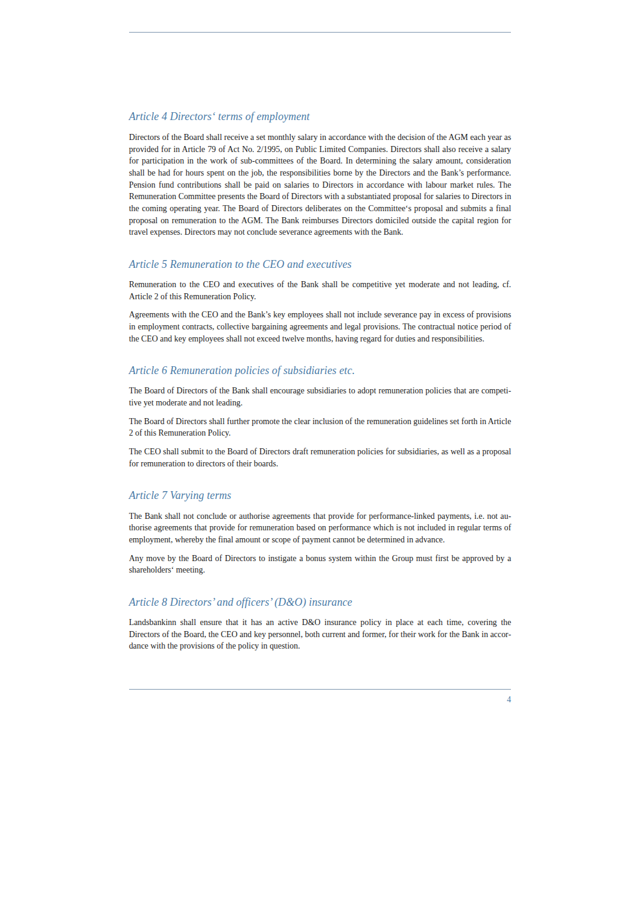Article 4 Directors‘ terms of employment
Directors of the Board shall receive a set monthly salary in accordance with the decision of the AGM each year as provided for in Article 79 of Act No. 2/1995, on Public Limited Companies. Directors shall also receive a salary for participation in the work of sub-committees of the Board. In determining the salary amount, consideration shall be had for hours spent on the job, the responsibilities borne by the Directors and the Bank’s performance. Pension fund contributions shall be paid on salaries to Directors in accordance with labour market rules. The Remuneration Committee presents the Board of Directors with a substantiated proposal for salaries to Directors in the coming operating year. The Board of Directors deliberates on the Committee‘s proposal and submits a final proposal on remuneration to the AGM. The Bank reimburses Directors domiciled outside the capital region for travel expenses. Directors may not conclude severance agreements with the Bank.
Article 5 Remuneration to the CEO and executives
Remuneration to the CEO and executives of the Bank shall be competitive yet moderate and not leading, cf. Article 2 of this Remuneration Policy.
Agreements with the CEO and the Bank’s key employees shall not include severance pay in excess of provisions in employment contracts, collective bargaining agreements and legal provisions. The contractual notice period of the CEO and key employees shall not exceed twelve months, having regard for duties and responsibilities.
Article 6 Remuneration policies of subsidiaries etc.
The Board of Directors of the Bank shall encourage subsidiaries to adopt remuneration policies that are competitive yet moderate and not leading.
The Board of Directors shall further promote the clear inclusion of the remuneration guidelines set forth in Article 2 of this Remuneration Policy.
The CEO shall submit to the Board of Directors draft remuneration policies for subsidiaries, as well as a proposal for remuneration to directors of their boards.
Article 7 Varying terms
The Bank shall not conclude or authorise agreements that provide for performance-linked payments, i.e. not authorise agreements that provide for remuneration based on performance which is not included in regular terms of employment, whereby the final amount or scope of payment cannot be determined in advance.
Any move by the Board of Directors to instigate a bonus system within the Group must first be approved by a shareholders‘ meeting.
Article 8 Directors’ and officers’ (D&O) insurance
Landsbankinn shall ensure that it has an active D&O insurance policy in place at each time, covering the Directors of the Board, the CEO and key personnel, both current and former, for their work for the Bank in accordance with the provisions of the policy in question.
4